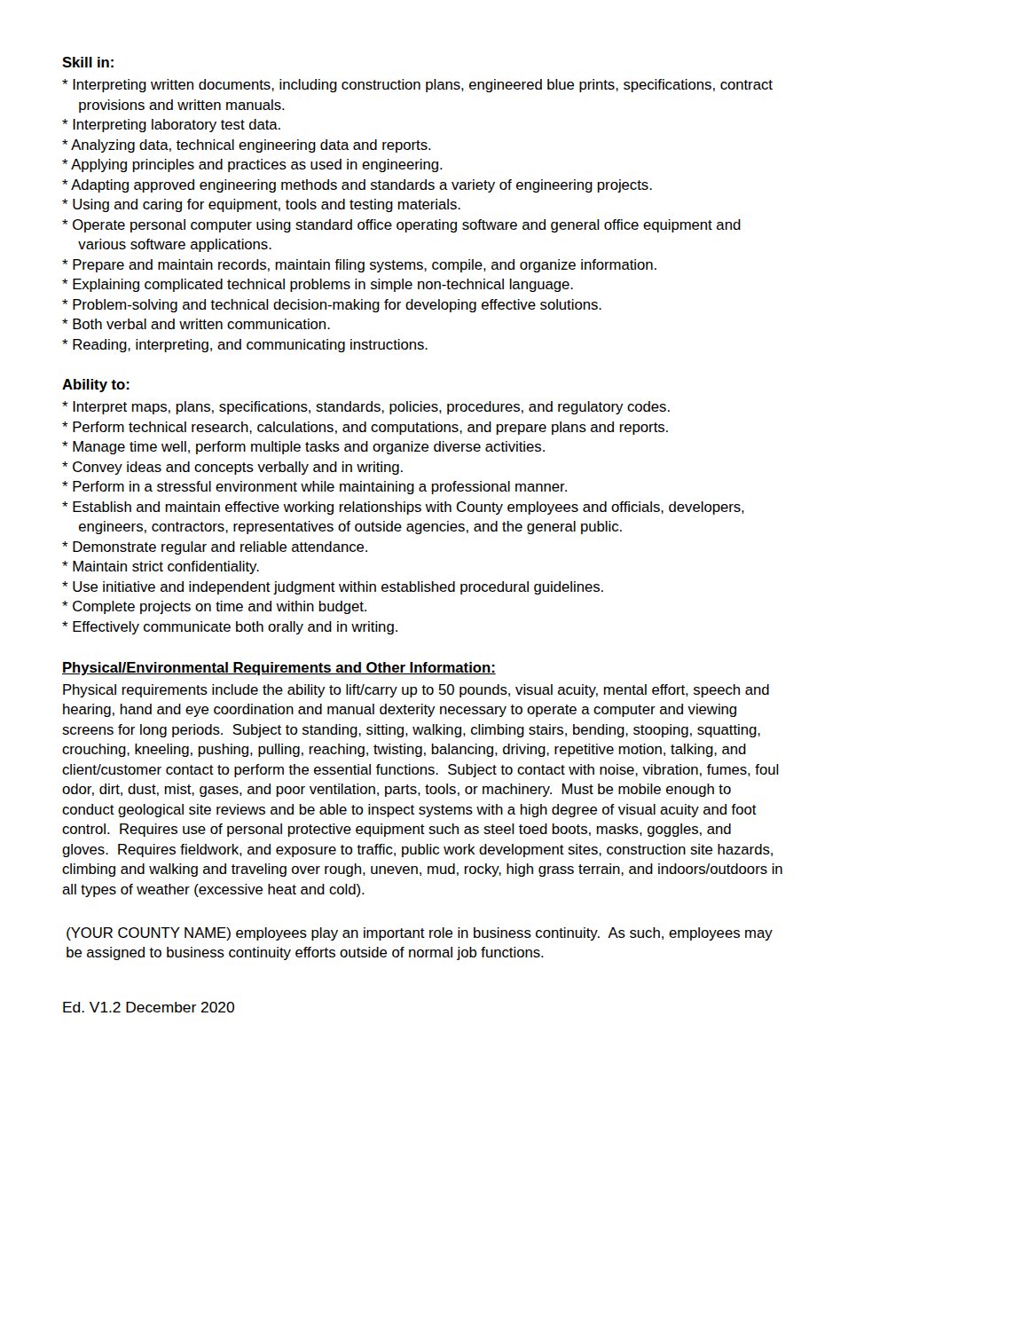Skill in:
Interpreting written documents, including construction plans, engineered blue prints, specifications, contract provisions and written manuals.
Interpreting laboratory test data.
Analyzing data, technical engineering data and reports.
Applying principles and practices as used in engineering.
Adapting approved engineering methods and standards a variety of engineering projects.
Using and caring for equipment, tools and testing materials.
Operate personal computer using standard office operating software and general office equipment and various software applications.
Prepare and maintain records, maintain filing systems, compile, and organize information.
Explaining complicated technical problems in simple non-technical language.
Problem-solving and technical decision-making for developing effective solutions.
Both verbal and written communication.
Reading, interpreting, and communicating instructions.
Ability to:
Interpret maps, plans, specifications, standards, policies, procedures, and regulatory codes.
Perform technical research, calculations, and computations, and prepare plans and reports.
Manage time well, perform multiple tasks and organize diverse activities.
Convey ideas and concepts verbally and in writing.
Perform in a stressful environment while maintaining a professional manner.
Establish and maintain effective working relationships with County employees and officials, developers, engineers, contractors, representatives of outside agencies, and the general public.
Demonstrate regular and reliable attendance.
Maintain strict confidentiality.
Use initiative and independent judgment within established procedural guidelines.
Complete projects on time and within budget.
Effectively communicate both orally and in writing.
Physical/Environmental Requirements and Other Information:
Physical requirements include the ability to lift/carry up to 50 pounds, visual acuity, mental effort, speech and hearing, hand and eye coordination and manual dexterity necessary to operate a computer and viewing screens for long periods. Subject to standing, sitting, walking, climbing stairs, bending, stooping, squatting, crouching, kneeling, pushing, pulling, reaching, twisting, balancing, driving, repetitive motion, talking, and client/customer contact to perform the essential functions. Subject to contact with noise, vibration, fumes, foul odor, dirt, dust, mist, gases, and poor ventilation, parts, tools, or machinery. Must be mobile enough to conduct geological site reviews and be able to inspect systems with a high degree of visual acuity and foot control. Requires use of personal protective equipment such as steel toed boots, masks, goggles, and gloves. Requires fieldwork, and exposure to traffic, public work development sites, construction site hazards, climbing and walking and traveling over rough, uneven, mud, rocky, high grass terrain, and indoors/outdoors in all types of weather (excessive heat and cold).
(YOUR COUNTY NAME) employees play an important role in business continuity. As such, employees may be assigned to business continuity efforts outside of normal job functions.
Ed. V1.2 December 2020